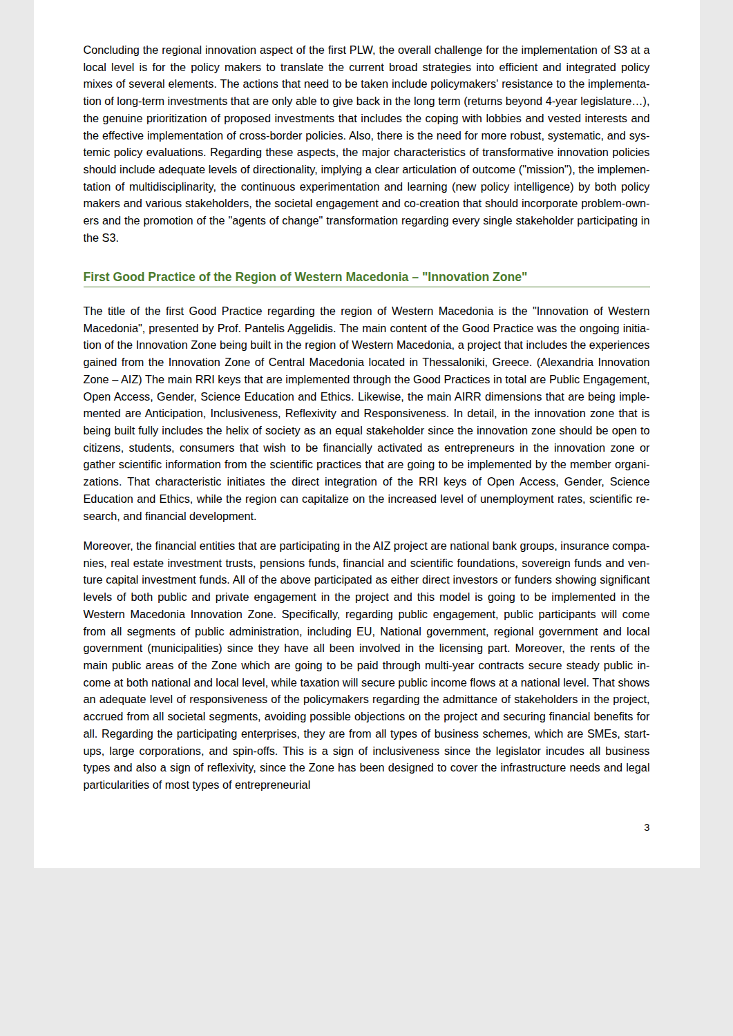Concluding the regional innovation aspect of the first PLW, the overall challenge for the implementation of S3 at a local level is for the policy makers to translate the current broad strategies into efficient and integrated policy mixes of several elements. The actions that need to be taken include policymakers' resistance to the implementation of long-term investments that are only able to give back in the long term (returns beyond 4-year legislature…), the genuine prioritization of proposed investments that includes the coping with lobbies and vested interests and the effective implementation of cross-border policies. Also, there is the need for more robust, systematic, and systemic policy evaluations. Regarding these aspects, the major characteristics of transformative innovation policies should include adequate levels of directionality, implying a clear articulation of outcome ("mission"), the implementation of multidisciplinarity, the continuous experimentation and learning (new policy intelligence) by both policy makers and various stakeholders, the societal engagement and co-creation that should incorporate problem-owners and the promotion of the "agents of change" transformation regarding every single stakeholder participating in the S3.
First Good Practice of the Region of Western Macedonia – "Innovation Zone"
The title of the first Good Practice regarding the region of Western Macedonia is the "Innovation of Western Macedonia", presented by Prof. Pantelis Aggelidis. The main content of the Good Practice was the ongoing initiation of the Innovation Zone being built in the region of Western Macedonia, a project that includes the experiences gained from the Innovation Zone of Central Macedonia located in Thessaloniki, Greece. (Alexandria Innovation Zone – AIZ) The main RRI keys that are implemented through the Good Practices in total are Public Engagement, Open Access, Gender, Science Education and Ethics. Likewise, the main AIRR dimensions that are being implemented are Anticipation, Inclusiveness, Reflexivity and Responsiveness. In detail, in the innovation zone that is being built fully includes the helix of society as an equal stakeholder since the innovation zone should be open to citizens, students, consumers that wish to be financially activated as entrepreneurs in the innovation zone or gather scientific information from the scientific practices that are going to be implemented by the member organizations. That characteristic initiates the direct integration of the RRI keys of Open Access, Gender, Science Education and Ethics, while the region can capitalize on the increased level of unemployment rates, scientific research, and financial development.
Moreover, the financial entities that are participating in the AIZ project are national bank groups, insurance companies, real estate investment trusts, pensions funds, financial and scientific foundations, sovereign funds and venture capital investment funds. All of the above participated as either direct investors or funders showing significant levels of both public and private engagement in the project and this model is going to be implemented in the Western Macedonia Innovation Zone. Specifically, regarding public engagement, public participants will come from all segments of public administration, including EU, National government, regional government and local government (municipalities) since they have all been involved in the licensing part. Moreover, the rents of the main public areas of the Zone which are going to be paid through multi-year contracts secure steady public income at both national and local level, while taxation will secure public income flows at a national level. That shows an adequate level of responsiveness of the policymakers regarding the admittance of stakeholders in the project, accrued from all societal segments, avoiding possible objections on the project and securing financial benefits for all. Regarding the participating enterprises, they are from all types of business schemes, which are SMEs, start-ups, large corporations, and spin-offs. This is a sign of inclusiveness since the legislator incudes all business types and also a sign of reflexivity, since the Zone has been designed to cover the infrastructure needs and legal particularities of most types of entrepreneurial
3